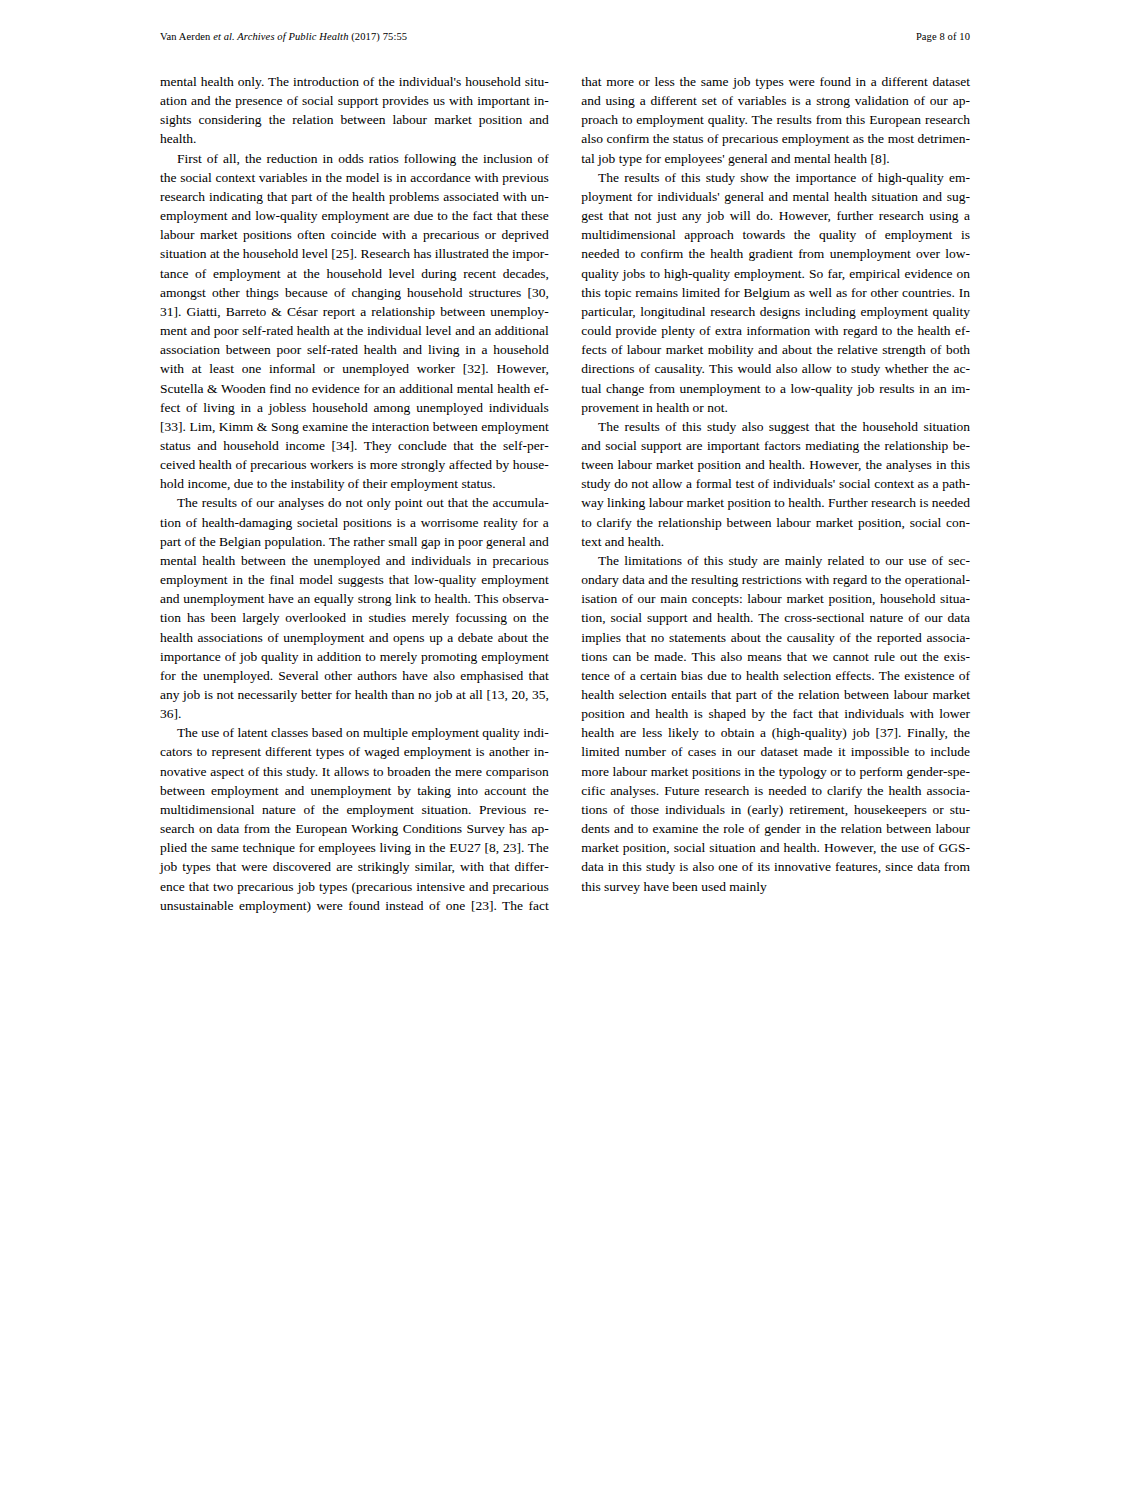Van Aerden et al. Archives of Public Health (2017) 75:55 Page 8 of 10
mental health only. The introduction of the individual's household situation and the presence of social support provides us with important insights considering the relation between labour market position and health.
First of all, the reduction in odds ratios following the inclusion of the social context variables in the model is in accordance with previous research indicating that part of the health problems associated with unemployment and low-quality employment are due to the fact that these labour market positions often coincide with a precarious or deprived situation at the household level [25]. Research has illustrated the importance of employment at the household level during recent decades, amongst other things because of changing household structures [30, 31]. Giatti, Barreto & César report a relationship between unemployment and poor self-rated health at the individual level and an additional association between poor self-rated health and living in a household with at least one informal or unemployed worker [32]. However, Scutella & Wooden find no evidence for an additional mental health effect of living in a jobless household among unemployed individuals [33]. Lim, Kimm & Song examine the interaction between employment status and household income [34]. They conclude that the self-perceived health of precarious workers is more strongly affected by household income, due to the instability of their employment status.
The results of our analyses do not only point out that the accumulation of health-damaging societal positions is a worrisome reality for a part of the Belgian population. The rather small gap in poor general and mental health between the unemployed and individuals in precarious employment in the final model suggests that low-quality employment and unemployment have an equally strong link to health. This observation has been largely overlooked in studies merely focussing on the health associations of unemployment and opens up a debate about the importance of job quality in addition to merely promoting employment for the unemployed. Several other authors have also emphasised that any job is not necessarily better for health than no job at all [13, 20, 35, 36].
The use of latent classes based on multiple employment quality indicators to represent different types of waged employment is another innovative aspect of this study. It allows to broaden the mere comparison between employment and unemployment by taking into account the multidimensional nature of the employment situation. Previous research on data from the European Working Conditions Survey has applied the same technique for employees living in the EU27 [8, 23]. The job types that were discovered are strikingly similar, with that difference that two precarious job types (precarious intensive and precarious unsustainable employment) were found instead of one [23]. The fact that more or less the same job types were found in a different dataset and using a different set of variables is a strong validation of our approach to employment quality. The results from this European research also confirm the status of precarious employment as the most detrimental job type for employees' general and mental health [8].
The results of this study show the importance of high-quality employment for individuals' general and mental health situation and suggest that not just any job will do. However, further research using a multidimensional approach towards the quality of employment is needed to confirm the health gradient from unemployment over low-quality jobs to high-quality employment. So far, empirical evidence on this topic remains limited for Belgium as well as for other countries. In particular, longitudinal research designs including employment quality could provide plenty of extra information with regard to the health effects of labour market mobility and about the relative strength of both directions of causality. This would also allow to study whether the actual change from unemployment to a low-quality job results in an improvement in health or not.
The results of this study also suggest that the household situation and social support are important factors mediating the relationship between labour market position and health. However, the analyses in this study do not allow a formal test of individuals' social context as a pathway linking labour market position to health. Further research is needed to clarify the relationship between labour market position, social context and health.
The limitations of this study are mainly related to our use of secondary data and the resulting restrictions with regard to the operationalisation of our main concepts: labour market position, household situation, social support and health. The cross-sectional nature of our data implies that no statements about the causality of the reported associations can be made. This also means that we cannot rule out the existence of a certain bias due to health selection effects. The existence of health selection entails that part of the relation between labour market position and health is shaped by the fact that individuals with lower health are less likely to obtain a (high-quality) job [37]. Finally, the limited number of cases in our dataset made it impossible to include more labour market positions in the typology or to perform gender-specific analyses. Future research is needed to clarify the health associations of those individuals in (early) retirement, housekeepers or students and to examine the role of gender in the relation between labour market position, social situation and health. However, the use of GGS-data in this study is also one of its innovative features, since data from this survey have been used mainly